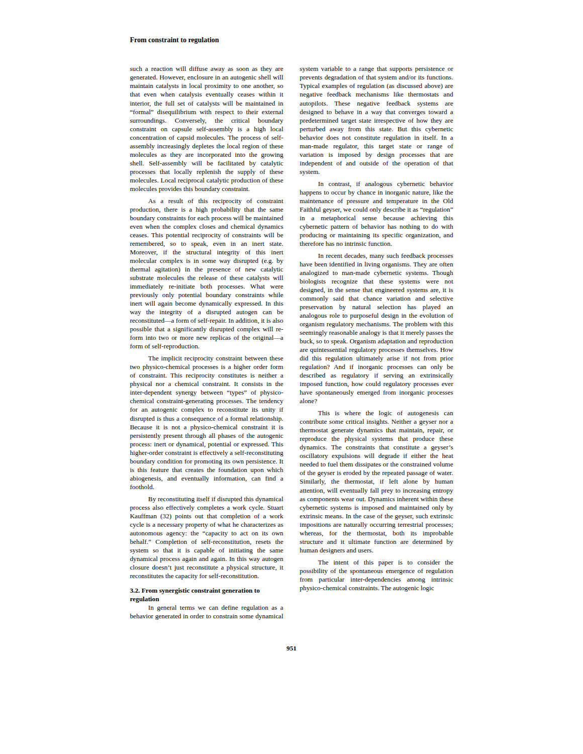From constraint to regulation
such a reaction will diffuse away as soon as they are generated. However, enclosure in an autogenic shell will maintain catalysts in local proximity to one another, so that even when catalysis eventually ceases within it interior, the full set of catalysts will be maintained in “formal” disequilibrium with respect to their external surroundings. Conversely, the critical boundary constraint on capsule self-assembly is a high local concentration of capsid molecules. The process of self-assembly increasingly depletes the local region of these molecules as they are incorporated into the growing shell. Self-assembly will be facilitated by catalytic processes that locally replenish the supply of these molecules. Local reciprocal catalytic production of these molecules provides this boundary constraint.
As a result of this reciprocity of constraint production, there is a high probability that the same boundary constraints for each process will be maintained even when the complex closes and chemical dynamics ceases. This potential reciprocity of constraints will be remembered, so to speak, even in an inert state. Moreover, if the structural integrity of this inert molecular complex is in some way disrupted (e.g. by thermal agitation) in the presence of new catalytic substrate molecules the release of these catalysts will immediately re-initiate both processes. What were previously only potential boundary constraints while inert will again become dynamically expressed. In this way the integrity of a disrupted autogen can be reconstituted—a form of self-repair. In addition, it is also possible that a significantly disrupted complex will re-form into two or more new replicas of the original—a form of self-reproduction.
The implicit reciprocity constraint between these two physico-chemical processes is a higher order form of constraint. This reciprocity constitutes is neither a physical nor a chemical constraint. It consists in the inter-dependent synergy between “types” of physico-chemical constraint-generating processes. The tendency for an autogenic complex to reconstitute its unity if disrupted is thus a consequence of a formal relationship. Because it is not a physico-chemical constraint it is persistently present through all phases of the autogenic process: inert or dynamical, potential or expressed. This higher-order constraint is effectively a self-reconstituting boundary condition for promoting its own persistence. It is this feature that creates the foundation upon which abiogenesis, and eventually information, can find a foothold.
By reconstituting itself if disrupted this dynamical process also effectively completes a work cycle. Stuart Kauffman (32) points out that completion of a work cycle is a necessary property of what he characterizes as autonomous agency: the “capacity to act on its own behalf.” Completion of self-reconstitution, resets the system so that it is capable of initiating the same dynamical process again and again. In this way autogen closure doesn’t just reconstitute a physical structure, it reconstitutes the capacity for self-reconstitution.
3.2. From synergistic constraint generation to regulation
In general terms we can define regulation as a behavior generated in order to constrain some dynamical system variable to a range that supports persistence or prevents degradation of that system and/or its functions. Typical examples of regulation (as discussed above) are negative feedback mechanisms like thermostats and autopilots. These negative feedback systems are designed to behave in a way that converges toward a predetermined target state irrespective of how they are perturbed away from this state. But this cybernetic behavior does not constitute regulation in itself. In a man-made regulator, this target state or range of variation is imposed by design processes that are independent of and outside of the operation of that system.
In contrast, if analogous cybernetic behavior happens to occur by chance in inorganic nature, like the maintenance of pressure and temperature in the Old Faithful geyser, we could only describe it as “regulation” in a metaphorical sense because achieving this cybernetic pattern of behavior has nothing to do with producing or maintaining its specific organization, and therefore has no intrinsic function.
In recent decades, many such feedback processes have been identified in living organisms. They are often analogized to man-made cybernetic systems. Though biologists recognize that these systems were not designed, in the sense that engineered systems are, it is commonly said that chance variation and selective preservation by natural selection has played an analogous role to purposeful design in the evolution of organism regulatory mechanisms. The problem with this seemingly reasonable analogy is that it merely passes the buck, so to speak. Organism adaptation and reproduction are quintessential regulatory processes themselves. How did this regulation ultimately arise if not from prior regulation? And if inorganic processes can only be described as regulatory if serving an extrinsically imposed function, how could regulatory processes ever have spontaneously emerged from inorganic processes alone?
This is where the logic of autogenesis can contribute some critical insights. Neither a geyser nor a thermostat generate dynamics that maintain, repair, or reproduce the physical systems that produce these dynamics. The constraints that constitute a geyser’s oscillatory expulsions will degrade if either the heat needed to fuel them dissipates or the constrained volume of the geyser is eroded by the repeated passage of water. Similarly, the thermostat, if left alone by human attention, will eventually fall prey to increasing entropy as components wear out. Dynamics inherent within these cybernetic systems is imposed and maintained only by extrinsic means. In the case of the geyser, such extrinsic impositions are naturally occurring terrestrial processes; whereas, for the thermostat, both its improbable structure and it ultimate function are determined by human designers and users.
The intent of this paper is to consider the possibility of the spontaneous emergence of regulation from particular inter-dependencies among intrinsic physico-chemical constraints. The autogenic logic
951